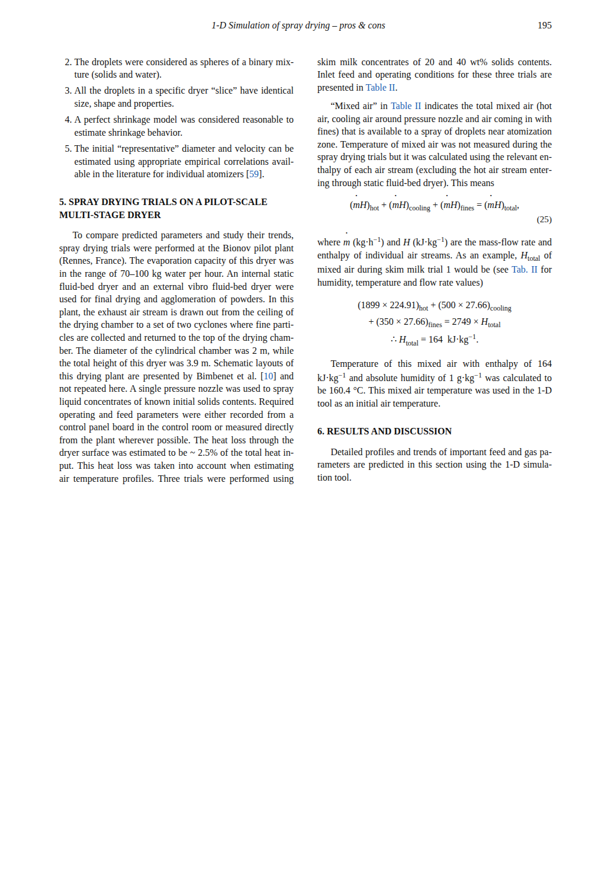1-D Simulation of spray drying – pros & cons 195
The droplets were considered as spheres of a binary mixture (solids and water).
All the droplets in a specific dryer “slice” have identical size, shape and properties.
A perfect shrinkage model was considered reasonable to estimate shrinkage behavior.
The initial “representative” diameter and velocity can be estimated using appropriate empirical correlations available in the literature for individual atomizers [59].
5. Spray drying trials on a pilot-scale multi-stage dryer
To compare predicted parameters and study their trends, spray drying trials were performed at the Bionov pilot plant (Rennes, France). The evaporation capacity of this dryer was in the range of 70–100 kg water per hour. An internal static fluid-bed dryer and an external vibro fluid-bed dryer were used for final drying and agglomeration of powders. In this plant, the exhaust air stream is drawn out from the ceiling of the drying chamber to a set of two cyclones where fine particles are collected and returned to the top of the drying chamber. The diameter of the cylindrical chamber was 2 m, while the total height of this dryer was 3.9 m. Schematic layouts of this drying plant are presented by Bimbenet et al. [10] and not repeated here. A single pressure nozzle was used to spray liquid concentrates of known initial solids contents. Required operating and feed parameters were either recorded from a control panel board in the control room or measured directly from the plant wherever possible. The heat loss through the dryer surface was estimated to be ~ 2.5% of the total heat input. This heat loss was taken into account when estimating air temperature profiles. Three trials were performed using skim milk concentrates of 20 and 40 wt% solids contents. Inlet feed and operating conditions for these three trials are presented in Table II.
“Mixed air” in Table II indicates the total mixed air (hot air, cooling air around pressure nozzle and air coming in with fines) that is available to a spray of droplets near atomization zone. Temperature of mixed air was not measured during the spray drying trials but it was calculated using the relevant enthalpy of each air stream (excluding the hot air stream entering through static fluid-bed dryer). This means
(mH)hot + (mH)cooling + (mH)fines = (mH)total, (25)
where m (kg·h−1) and H (kJ·kg−1) are the mass-flow rate and enthalpy of individual air streams. As an example, Htotal of mixed air during skim milk trial 1 would be (see Tab. II for humidity, temperature and flow rate values)
(1899 × 224.91)hot + (500 × 27.66)cooling + (350 × 27.66)fines = 2749 × Htotal ∴ Htotal = 164 kJ·kg−1.
Temperature of this mixed air with enthalpy of 164 kJ·kg−1 and absolute humidity of 1 g·kg−1 was calculated to be 160.4 °C. This mixed air temperature was used in the 1-D tool as an initial air temperature.
6. Results and discussion
Detailed profiles and trends of important feed and gas parameters are predicted in this section using the 1-D simulation tool.